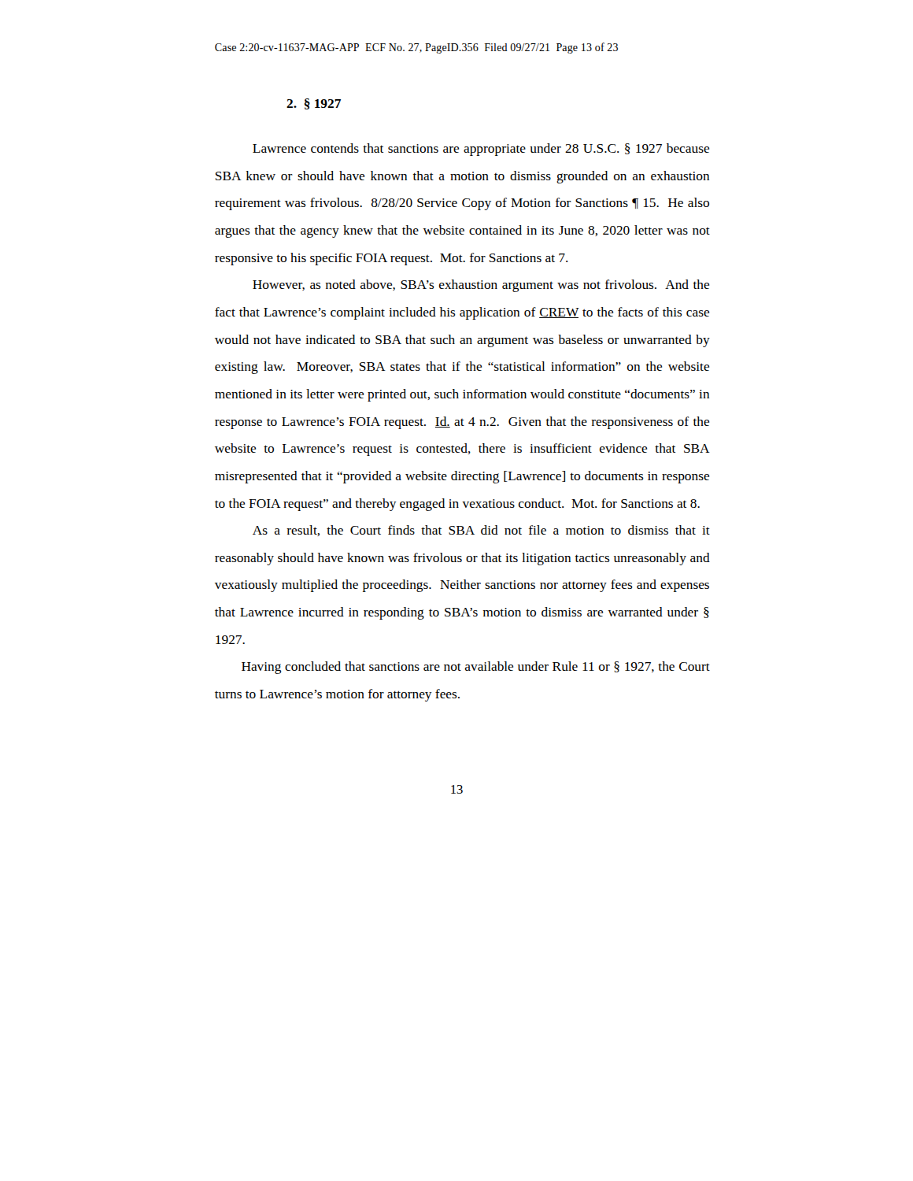Case 2:20-cv-11637-MAG-APP ECF No. 27, PageID.356 Filed 09/27/21 Page 13 of 23
2. § 1927
Lawrence contends that sanctions are appropriate under 28 U.S.C. § 1927 because SBA knew or should have known that a motion to dismiss grounded on an exhaustion requirement was frivolous. 8/28/20 Service Copy of Motion for Sanctions ¶ 15. He also argues that the agency knew that the website contained in its June 8, 2020 letter was not responsive to his specific FOIA request. Mot. for Sanctions at 7.
However, as noted above, SBA’s exhaustion argument was not frivolous. And the fact that Lawrence’s complaint included his application of CREW to the facts of this case would not have indicated to SBA that such an argument was baseless or unwarranted by existing law. Moreover, SBA states that if the “statistical information” on the website mentioned in its letter were printed out, such information would constitute “documents” in response to Lawrence’s FOIA request. Id. at 4 n.2. Given that the responsiveness of the website to Lawrence’s request is contested, there is insufficient evidence that SBA misrepresented that it “provided a website directing [Lawrence] to documents in response to the FOIA request” and thereby engaged in vexatious conduct. Mot. for Sanctions at 8.
As a result, the Court finds that SBA did not file a motion to dismiss that it reasonably should have known was frivolous or that its litigation tactics unreasonably and vexatiously multiplied the proceedings. Neither sanctions nor attorney fees and expenses that Lawrence incurred in responding to SBA’s motion to dismiss are warranted under § 1927.
Having concluded that sanctions are not available under Rule 11 or § 1927, the Court turns to Lawrence’s motion for attorney fees.
13